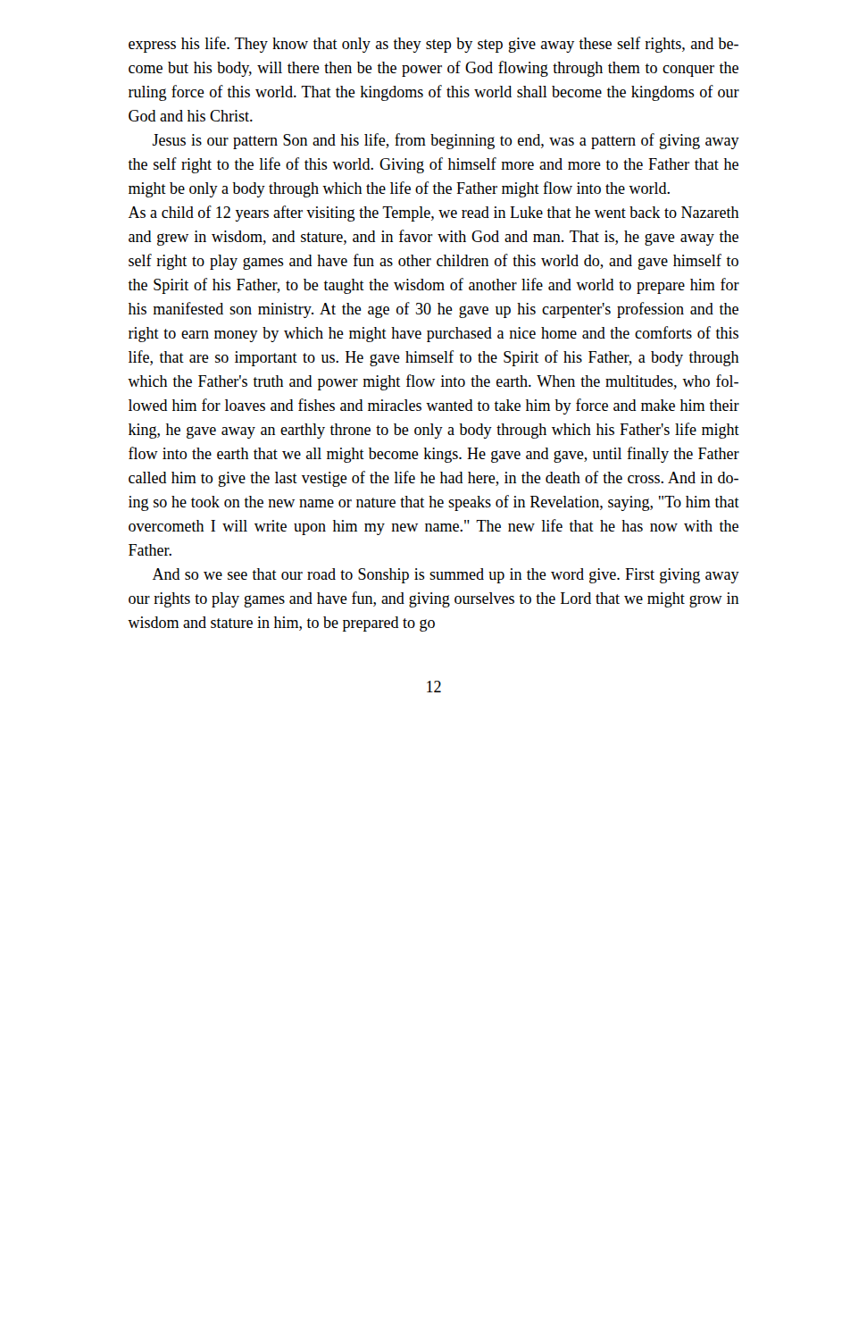express his life. They know that only as they step by step give away these self rights, and become but his body, will there then be the power of God flowing through them to conquer the ruling force of this world. That the kingdoms of this world shall become the kingdoms of our God and his Christ.
Jesus is our pattern Son and his life, from beginning to end, was a pattern of giving away the self right to the life of this world. Giving of himself more and more to the Father that he might be only a body through which the life of the Father might flow into the world.
As a child of 12 years after visiting the Temple, we read in Luke that he went back to Nazareth and grew in wisdom, and stature, and in favor with God and man. That is, he gave away the self right to play games and have fun as other children of this world do, and gave himself to the Spirit of his Father, to be taught the wisdom of another life and world to prepare him for his manifested son ministry. At the age of 30 he gave up his carpenter's profession and the right to earn money by which he might have purchased a nice home and the comforts of this life, that are so important to us. He gave himself to the Spirit of his Father, a body through which the Father's truth and power might flow into the earth. When the multitudes, who followed him for loaves and fishes and miracles wanted to take him by force and make him their king, he gave away an earthly throne to be only a body through which his Father's life might flow into the earth that we all might become kings. He gave and gave, until finally the Father called him to give the last vestige of the life he had here, in the death of the cross. And in doing so he took on the new name or nature that he speaks of in Revelation, saying, "To him that overcometh I will write upon him my new name." The new life that he has now with the Father.
And so we see that our road to Sonship is summed up in the word give. First giving away our rights to play games and have fun, and giving ourselves to the Lord that we might grow in wisdom and stature in him, to be prepared to go
12